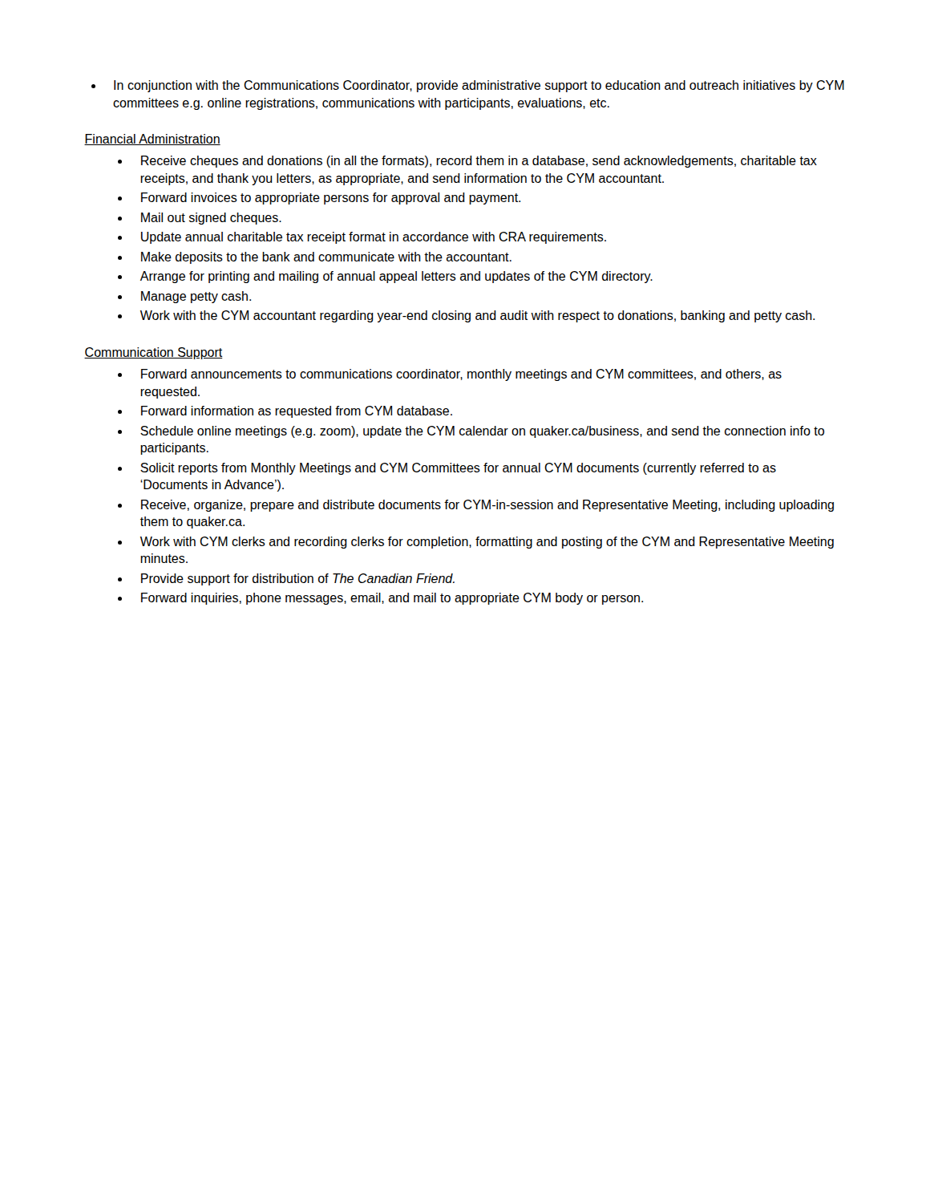In conjunction with the Communications Coordinator, provide administrative support to education and outreach initiatives by CYM committees e.g. online registrations, communications with participants, evaluations, etc.
Financial Administration
Receive cheques and donations (in all the formats), record them in a database, send acknowledgements, charitable tax receipts, and thank you letters, as appropriate, and send information to the CYM accountant.
Forward invoices to appropriate persons for approval and payment.
Mail out signed cheques.
Update annual charitable tax receipt format in accordance with CRA requirements.
Make deposits to the bank and communicate with the accountant.
Arrange for printing and mailing of annual appeal letters and updates of the CYM directory.
Manage petty cash.
Work with the CYM accountant regarding year-end closing and audit with respect to donations, banking and petty cash.
Communication Support
Forward announcements to communications coordinator, monthly meetings and CYM committees, and others, as requested.
Forward information as requested from CYM database.
Schedule online meetings (e.g. zoom), update the CYM calendar on quaker.ca/business, and send the connection info to participants.
Solicit reports from Monthly Meetings and CYM Committees for annual CYM documents (currently referred to as ‘Documents in Advance’).
Receive, organize, prepare and distribute documents for CYM-in-session and Representative Meeting, including uploading them to quaker.ca.
Work with CYM clerks and recording clerks for completion, formatting and posting of the CYM and Representative Meeting minutes.
Provide support for distribution of The Canadian Friend.
Forward inquiries, phone messages, email, and mail to appropriate CYM body or person.